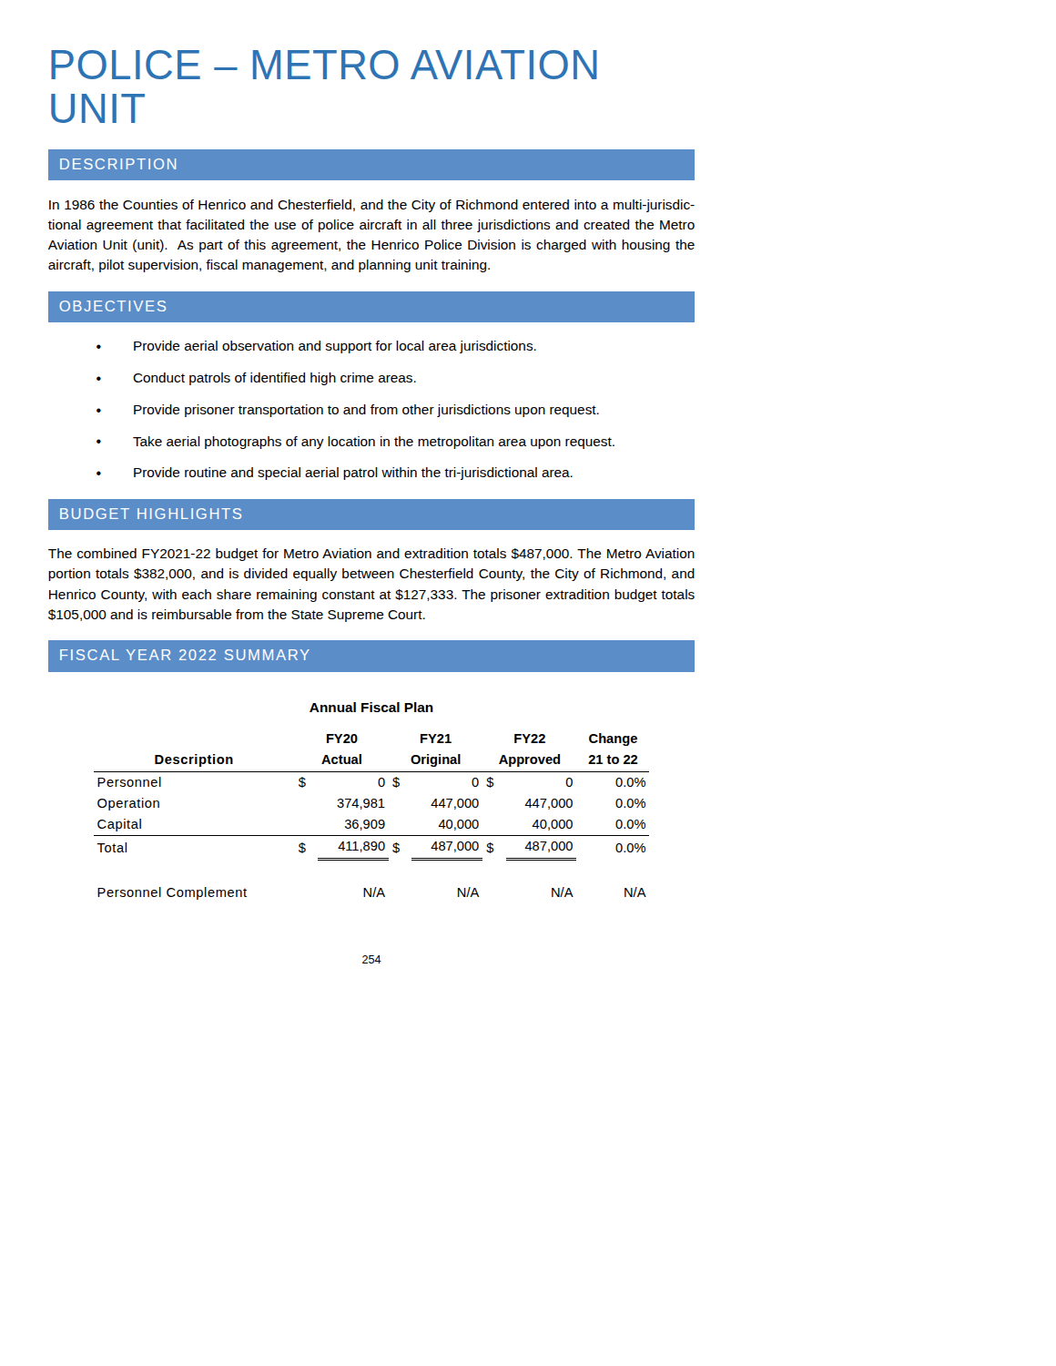POLICE – METRO AVIATION UNIT
DESCRIPTION
In 1986 the Counties of Henrico and Chesterfield, and the City of Richmond entered into a multi-jurisdictional agreement that facilitated the use of police aircraft in all three jurisdictions and created the Metro Aviation Unit (unit). As part of this agreement, the Henrico Police Division is charged with housing the aircraft, pilot supervision, fiscal management, and planning unit training.
OBJECTIVES
Provide aerial observation and support for local area jurisdictions.
Conduct patrols of identified high crime areas.
Provide prisoner transportation to and from other jurisdictions upon request.
Take aerial photographs of any location in the metropolitan area upon request.
Provide routine and special aerial patrol within the tri-jurisdictional area.
BUDGET HIGHLIGHTS
The combined FY2021-22 budget for Metro Aviation and extradition totals $487,000. The Metro Aviation portion totals $382,000, and is divided equally between Chesterfield County, the City of Richmond, and Henrico County, with each share remaining constant at $127,333. The prisoner extradition budget totals $105,000 and is reimbursable from the State Supreme Court.
FISCAL YEAR 2022 SUMMARY
Annual Fiscal Plan
| | FY20 | FY21 | FY22 | Change |
| --- | --- | --- | --- | --- |
| Description | Actual | Original | Approved | 21 to 22 |
| Personnel | $ | 0 | $ | 0 | $ | 0 | 0.0% |
| Operation | | 374,981 | | 447,000 | | 447,000 | 0.0% |
| Capital | | 36,909 | | 40,000 | | 40,000 | 0.0% |
| Total | $ | 411,890 | $ | 487,000 | $ | 487,000 | 0.0% |
| Personnel Complement | | N/A | | N/A | | N/A | N/A |
254